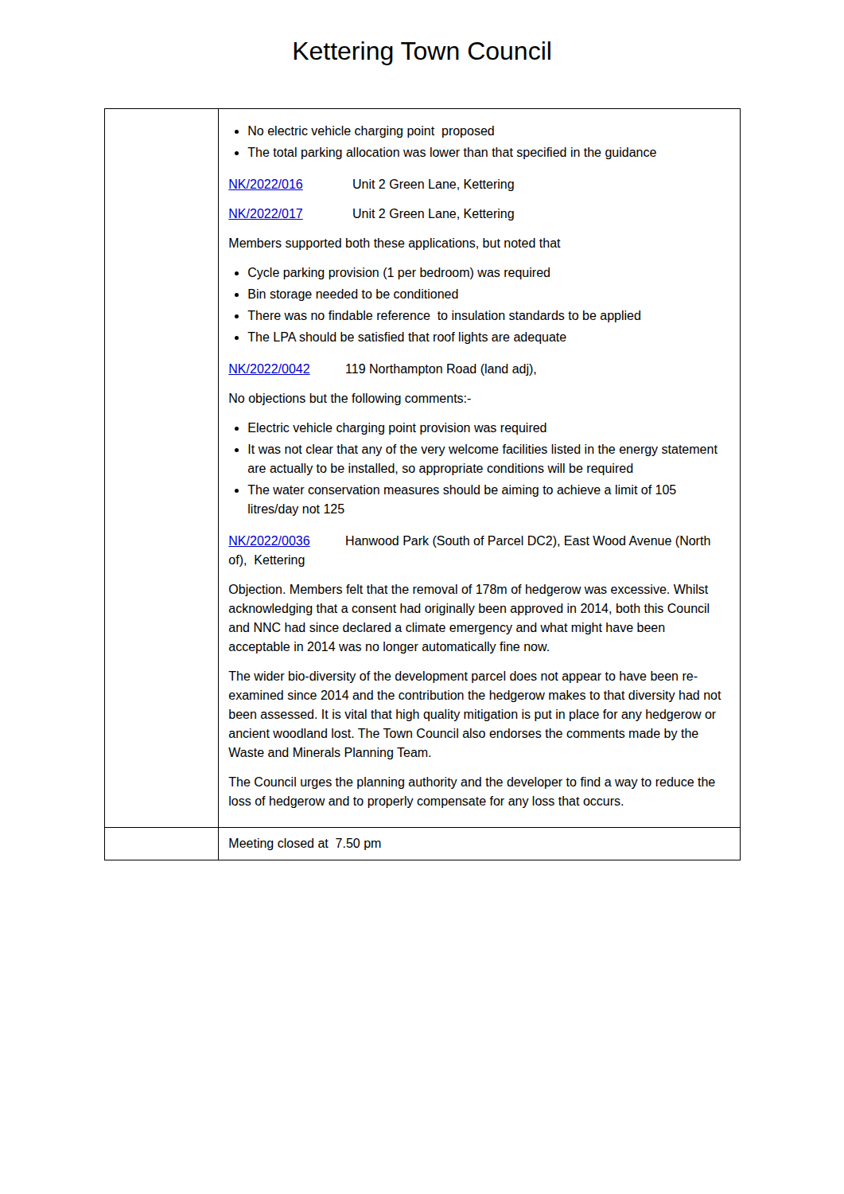Kettering Town Council
| | No electric vehicle charging point proposed The total parking allocation was lower than that specified in the guidance NK/2022/016 Unit 2 Green Lane, Kettering NK/2022/017 Unit 2 Green Lane, Kettering Members supported both these applications, but noted that Cycle parking provision (1 per bedroom) was required Bin storage needed to be conditioned There was no findable reference to insulation standards to be applied The LPA should be satisfied that roof lights are adequate NK/2022/0042 119 Northampton Road (land adj), No objections but the following comments:- Electric vehicle charging point provision was required It was not clear that any of the very welcome facilities listed in the energy statement are actually to be installed, so appropriate conditions will be required The water conservation measures should be aiming to achieve a limit of 105 litres/day not 125 NK/2022/0036 Hanwood Park (South of Parcel DC2), East Wood Avenue (North of), Kettering Objection. Members felt that the removal of 178m of hedgerow was excessive. Whilst acknowledging that a consent had originally been approved in 2014, both this Council and NNC had since declared a climate emergency and what might have been acceptable in 2014 was no longer automatically fine now. The wider bio-diversity of the development parcel does not appear to have been re-examined since 2014 and the contribution the hedgerow makes to that diversity had not been assessed. It is vital that high quality mitigation is put in place for any hedgerow or ancient woodland lost. The Town Council also endorses the comments made by the Waste and Minerals Planning Team. The Council urges the planning authority and the developer to find a way to reduce the loss of hedgerow and to properly compensate for any loss that occurs. |
| | Meeting closed at 7.50 pm |